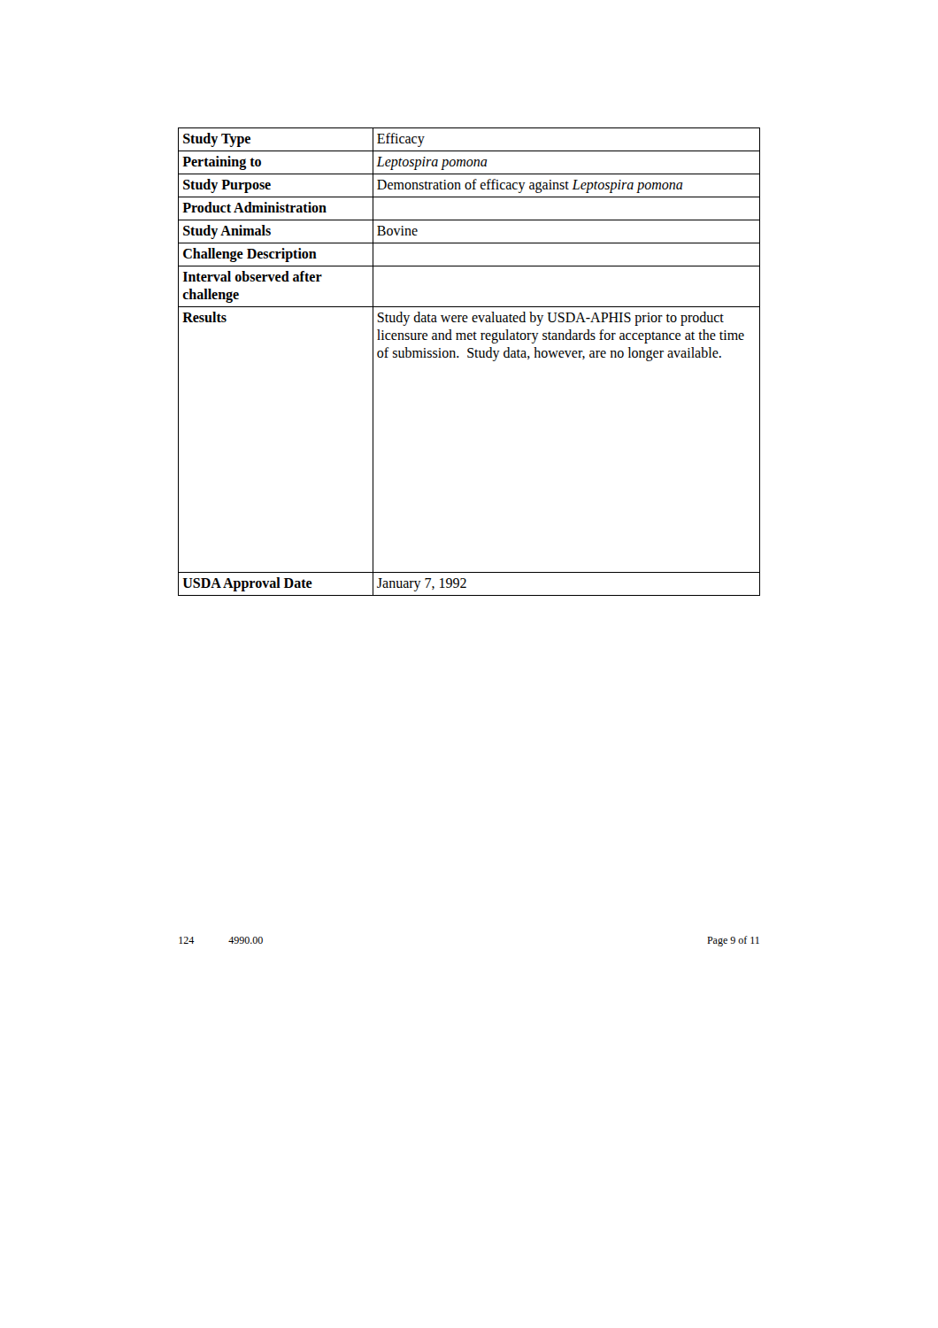| Study Type | Efficacy |
| Pertaining to | Leptospira pomona |
| Study Purpose | Demonstration of efficacy against Leptospira pomona |
| Product Administration | |
| Study Animals | Bovine |
| Challenge Description | |
| Interval observed after challenge | |
| Results | Study data were evaluated by USDA-APHIS prior to product licensure and met regulatory standards for acceptance at the time of submission. Study data, however, are no longer available. |
| USDA Approval Date | January 7, 1992 |
124 4990.00
Page 9 of 11